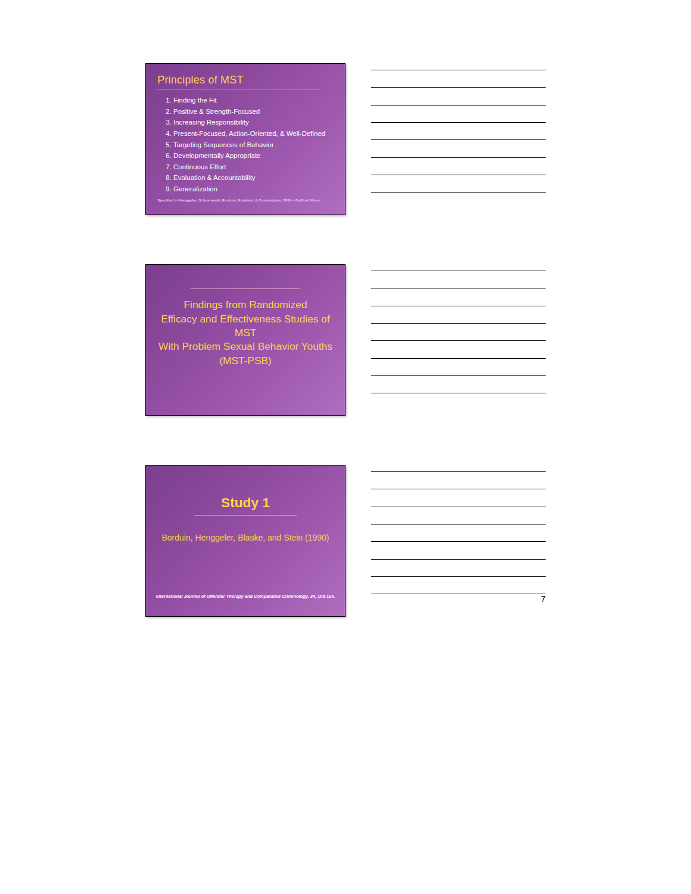Principles of MST
Finding the Fit
Positive & Strength-Focused
Increasing Responsibility
Present-Focused, Action-Oriented, & Well-Defined
Targeting Sequences of Behavior
Developmentally Appropriate
Continuous Effort
Evaluation & Accountability
Generalization
Specified in Henggeler, Schoenwald, Borduin, Rowland, & Cunningham, 2009 – Guilford Press
Findings from Randomized
Efficacy and Effectiveness Studies of MST
With Problem Sexual Behavior Youths
(MST-PSB)
Study 1
Borduin, Henggeler, Blaske, and Stein (1990)
International Journal of Offender Therapy and Comparative Criminology, 34, 105-114.
7